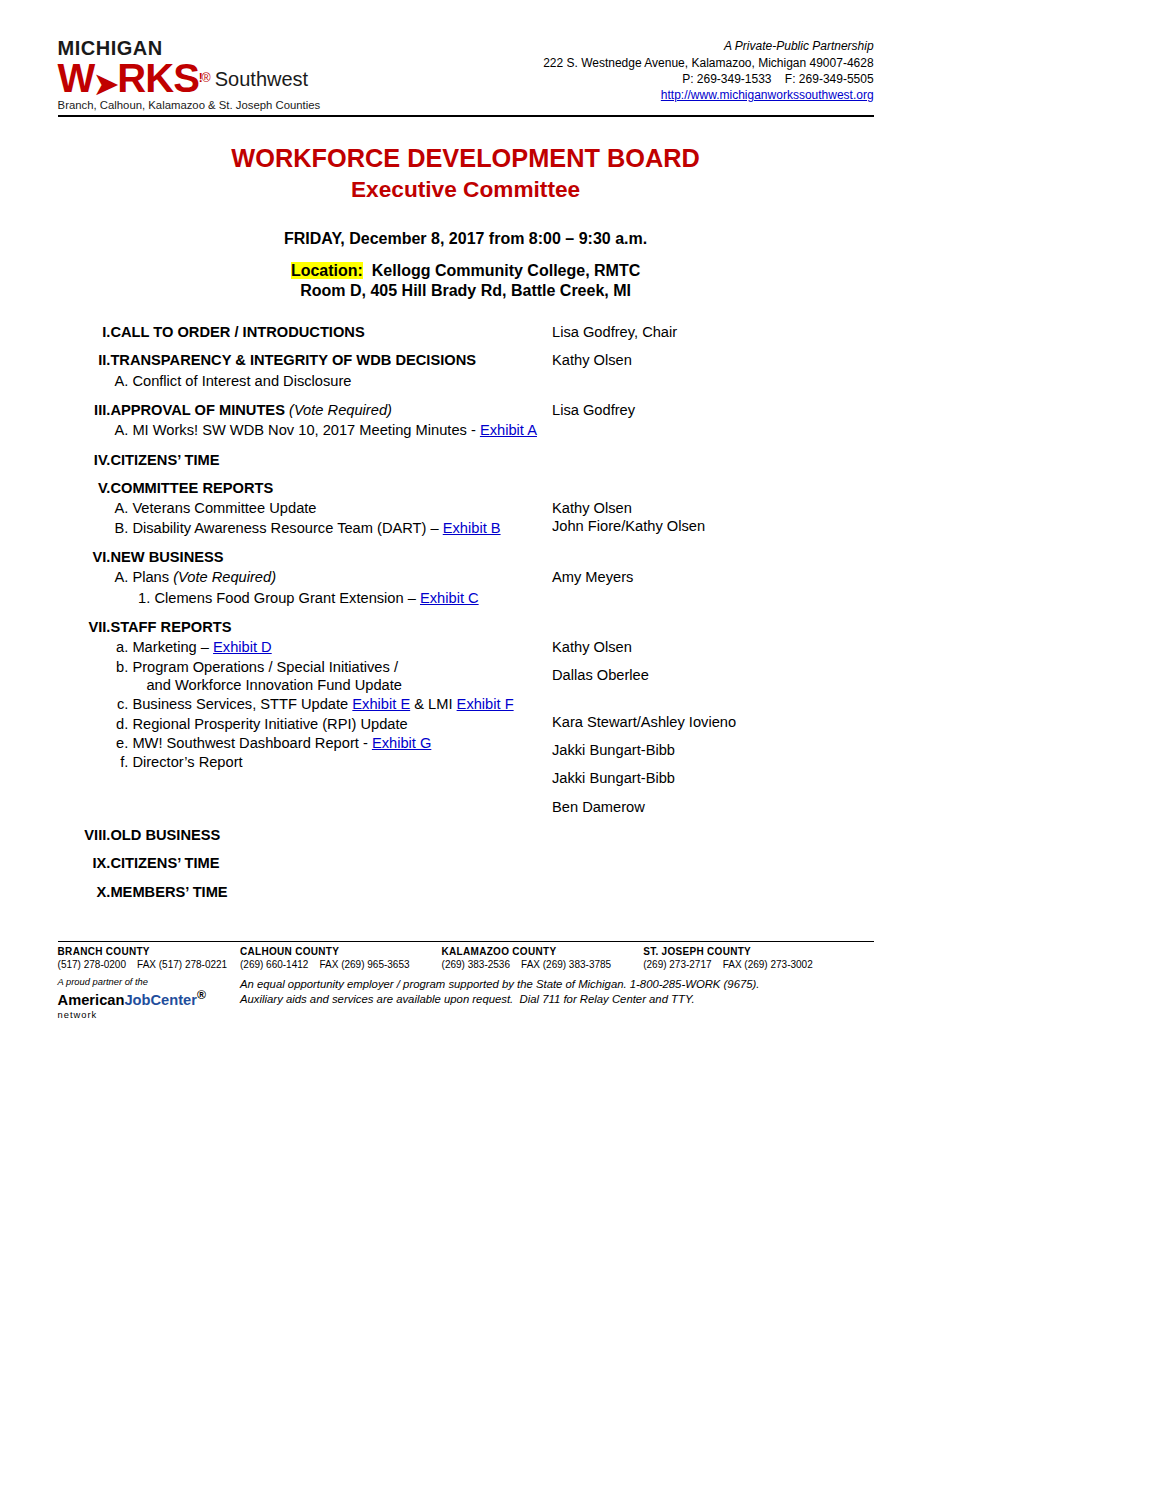MICHIGAN
W➤RKS!® Southwest
Branch, Calhoun, Kalamazoo & St. Joseph Counties
A Private-Public Partnership
222 S. Westnedge Avenue, Kalamazoo, Michigan 49007-4628
P: 269-349-1533 F: 269-349-5505
http://www.michiganworkssouthwest.org
WORKFORCE DEVELOPMENT BOARD
Executive Committee
FRIDAY, December 8, 2017 from 8:00 – 9:30 a.m.
Location: Kellogg Community College, RMTC
Room D, 405 Hill Brady Rd, Battle Creek, MI
| I. | CALL TO ORDER / INTRODUCTIONS | Lisa Godfrey, Chair |
| II. | TRANSPARENCY & INTEGRITY OF WDB DECISIONS Conflict of Interest and Disclosure | Kathy Olsen |
| III. | APPROVAL OF MINUTES (Vote Required) MI Works! SW WDB Nov 10, 2017 Meeting Minutes - Exhibit A | Lisa Godfrey |
| IV. | CITIZENS’ TIME | |
| V. | COMMITTEE REPORTS Veterans Committee Update Disability Awareness Resource Team (DART) – Exhibit B | Kathy Olsen John Fiore/Kathy Olsen |
| VI. | NEW BUSINESS Plans (Vote Required) Clemens Food Group Grant Extension – Exhibit C | Amy Meyers |
| VII. | STAFF REPORTS Marketing – Exhibit D Program Operations / Special Initiatives / and Workforce Innovation Fund Update Business Services, STTF Update Exhibit E & LMI Exhibit F Regional Prosperity Initiative (RPI) Update MW! Southwest Dashboard Report - Exhibit G Director’s Report | Kathy Olsen Dallas Oberlee Kara Stewart/Ashley Iovieno Jakki Bungart-Bibb Jakki Bungart-Bibb Ben Damerow |
| VIII. | OLD BUSINESS | |
| IX. | CITIZENS’ TIME | |
| X. | MEMBERS’ TIME | |
| BRANCH COUNTY (517) 278-0200 FAX (517) 278-0221 | CALHOUN COUNTY (269) 660-1412 FAX (269) 965-3653 | KALAMAZOO COUNTY (269) 383-2536 FAX (269) 383-3785 | ST. JOSEPH COUNTY (269) 273-2717 FAX (269) 273-3002 |
| A proud partner of the American JobCenter ® network | An equal opportunity employer / program supported by the State of Michigan. 1-800-285-WORK (9675). Auxiliary aids and services are available upon request. Dial 711 for Relay Center and TTY. |